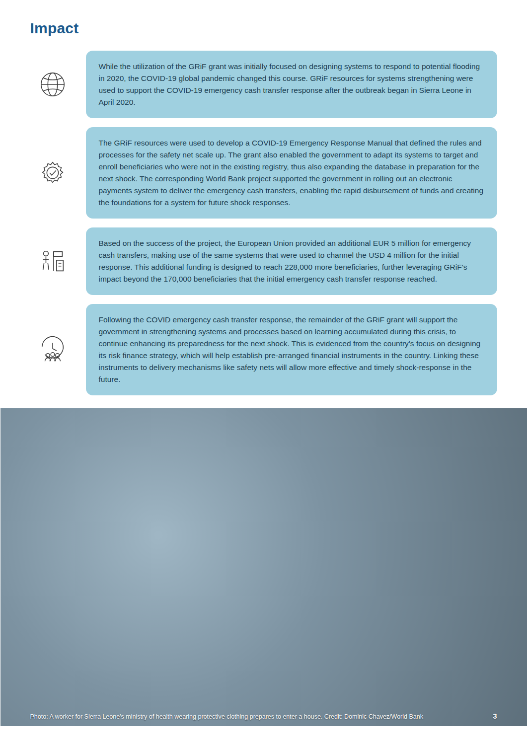Impact
While the utilization of the GRiF grant was initially focused on designing systems to respond to potential flooding in 2020, the COVID-19 global pandemic changed this course. GRiF resources for systems strengthening were used to support the COVID-19 emergency cash transfer response after the outbreak began in Sierra Leone in April 2020.
The GRiF resources were used to develop a COVID-19 Emergency Response Manual that defined the rules and processes for the safety net scale up. The grant also enabled the government to adapt its systems to target and enroll beneficiaries who were not in the existing registry, thus also expanding the database in preparation for the next shock. The corresponding World Bank project supported the government in rolling out an electronic payments system to deliver the emergency cash transfers, enabling the rapid disbursement of funds and creating the foundations for a system for future shock responses.
Based on the success of the project, the European Union provided an additional EUR 5 million for emergency cash transfers, making use of the same systems that were used to channel the USD 4 million for the initial response. This additional funding is designed to reach 228,000 more beneficiaries, further leveraging GRiF's impact beyond the 170,000 beneficiaries that the initial emergency cash transfer response reached.
Following the COVID emergency cash transfer response, the remainder of the GRiF grant will support the government in strengthening systems and processes based on learning accumulated during this crisis, to continue enhancing its preparedness for the next shock. This is evidenced from the country's focus on designing its risk finance strategy, which will help establish pre-arranged financial instruments in the country. Linking these instruments to delivery mechanisms like safety nets will allow more effective and timely shock-response in the future.
Photo: A worker for Sierra Leone's ministry of health wearing protective clothing prepares to enter a house. Credit: Dominic Chavez/World Bank 3